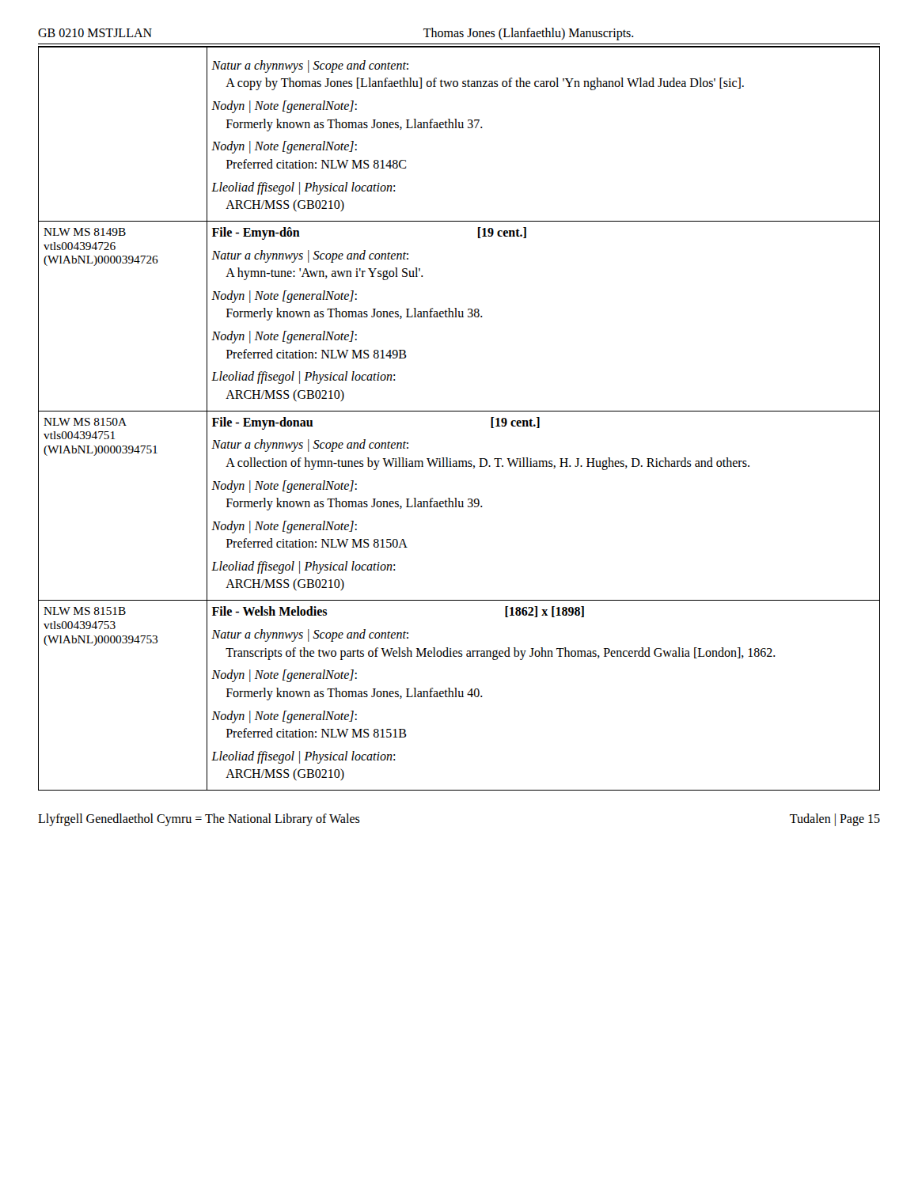GB 0210 MSTJLLAN
Thomas Jones (Llanfaethlu) Manuscripts.
| | Natur a chynnwys / Scope and content : A copy by Thomas Jones [Llanfaethlu] of two stanzas of the carol 'Yn nghanol Wlad Judea Dlos' [sic]. Nodyn / Note [generalNote] : Formerly known as Thomas Jones, Llanfaethlu 37. Nodyn / Note [generalNote] : Preferred citation: NLW MS 8148C Lleoliad ffisegol / Physical location : ARCH/MSS (GB0210) |
| NLW MS 8149B vtls004394726 (WlAbNL)0000394726 | File - Emyn-dôn [19 cent.] Natur a chynnwys / Scope and content : A hymn-tune: 'Awn, awn i'r Ysgol Sul'. Nodyn / Note [generalNote] : Formerly known as Thomas Jones, Llanfaethlu 38. Nodyn / Note [generalNote] : Preferred citation: NLW MS 8149B Lleoliad ffisegol / Physical location : ARCH/MSS (GB0210) |
| NLW MS 8150A vtls004394751 (WlAbNL)0000394751 | File - Emyn-donau [19 cent.] Natur a chynnwys / Scope and content : A collection of hymn-tunes by William Williams, D. T. Williams, H. J. Hughes, D. Richards and others. Nodyn / Note [generalNote] : Formerly known as Thomas Jones, Llanfaethlu 39. Nodyn / Note [generalNote] : Preferred citation: NLW MS 8150A Lleoliad ffisegol / Physical location : ARCH/MSS (GB0210) |
| NLW MS 8151B vtls004394753 (WlAbNL)0000394753 | File - Welsh Melodies [1862] x [1898] Natur a chynnwys / Scope and content : Transcripts of the two parts of Welsh Melodies arranged by John Thomas, Pencerdd Gwalia [London], 1862. Nodyn / Note [generalNote] : Formerly known as Thomas Jones, Llanfaethlu 40. Nodyn / Note [generalNote] : Preferred citation: NLW MS 8151B Lleoliad ffisegol / Physical location : ARCH/MSS (GB0210) |
Llyfrgell Genedlaethol Cymru = The National Library of Wales
Tudalen | Page 15